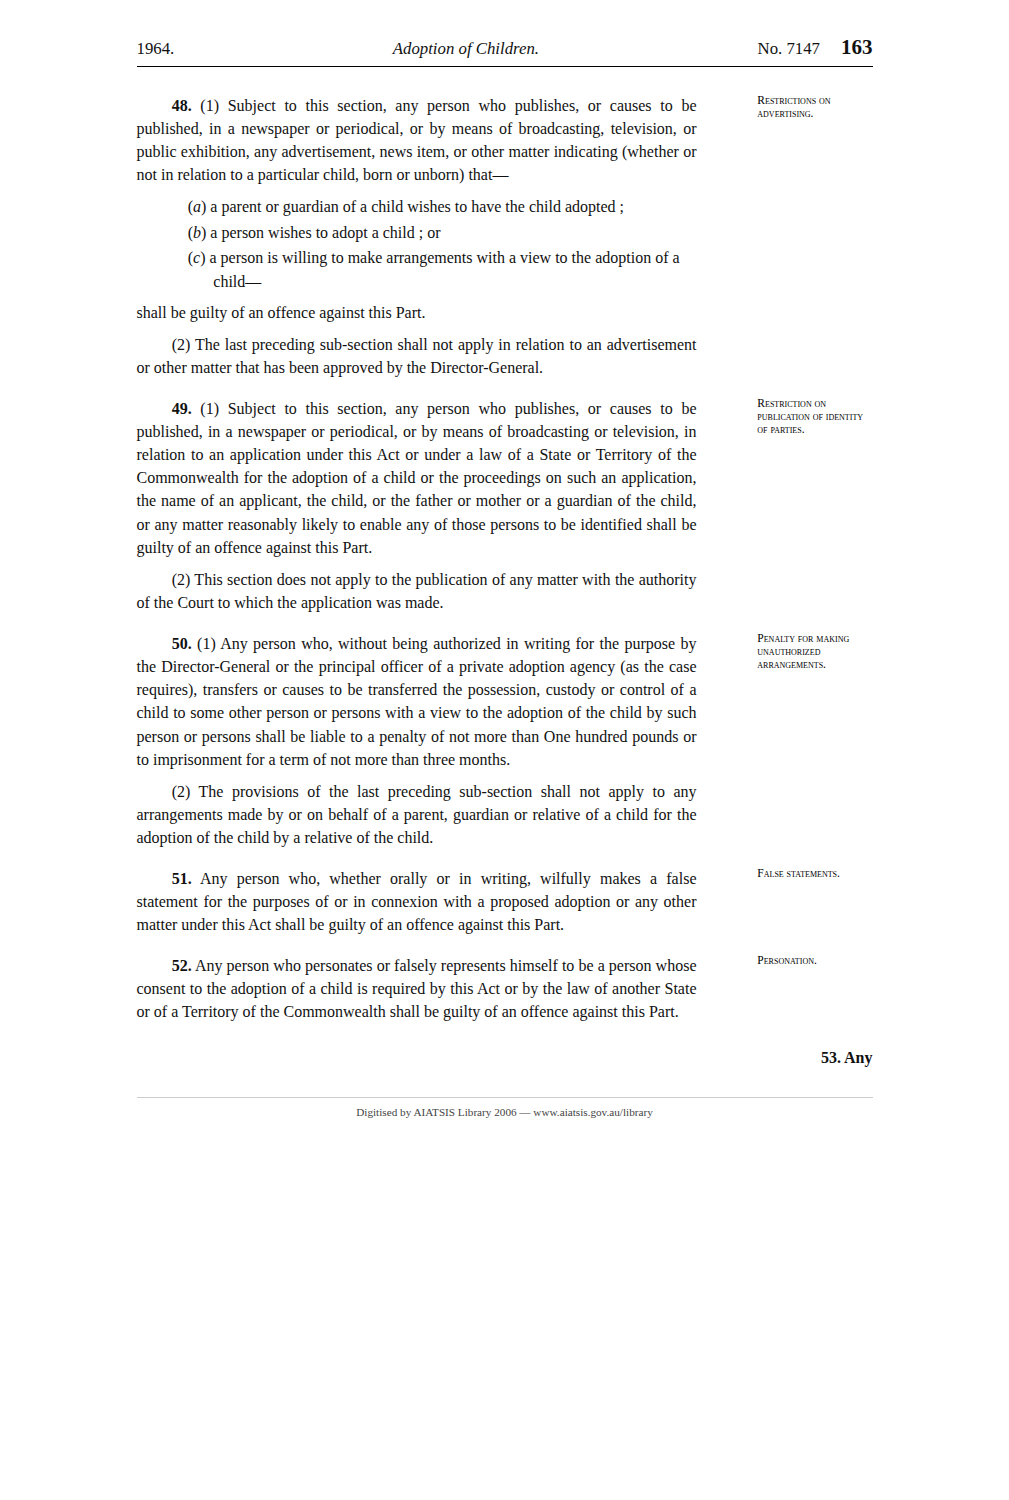1964. Adoption of Children. No. 7147 163
Restrictions on advertising.
48. (1) Subject to this section, any person who publishes, or causes to be published, in a newspaper or periodical, or by means of broadcasting, television, or public exhibition, any advertisement, news item, or other matter indicating (whether or not in relation to a particular child, born or unborn) that—
(a) a parent or guardian of a child wishes to have the child adopted ;
(b) a person wishes to adopt a child ; or
(c) a person is willing to make arrangements with a view to the adoption of a child—
shall be guilty of an offence against this Part.
(2) The last preceding sub-section shall not apply in relation to an advertisement or other matter that has been approved by the Director-General.
Restriction on publication of identity of parties.
49. (1) Subject to this section, any person who publishes, or causes to be published, in a newspaper or periodical, or by means of broadcasting or television, in relation to an application under this Act or under a law of a State or Territory of the Commonwealth for the adoption of a child or the proceedings on such an application, the name of an applicant, the child, or the father or mother or a guardian of the child, or any matter reasonably likely to enable any of those persons to be identified shall be guilty of an offence against this Part.
(2) This section does not apply to the publication of any matter with the authority of the Court to which the application was made.
Penalty for making unauthorized arrangements.
50. (1) Any person who, without being authorized in writing for the purpose by the Director-General or the principal officer of a private adoption agency (as the case requires), transfers or causes to be transferred the possession, custody or control of a child to some other person or persons with a view to the adoption of the child by such person or persons shall be liable to a penalty of not more than One hundred pounds or to imprisonment for a term of not more than three months.
(2) The provisions of the last preceding sub-section shall not apply to any arrangements made by or on behalf of a parent, guardian or relative of a child for the adoption of the child by a relative of the child.
False statements.
51. Any person who, whether orally or in writing, wilfully makes a false statement for the purposes of or in connexion with a proposed adoption or any other matter under this Act shall be guilty of an offence against this Part.
Personation.
52. Any person who personates or falsely represents himself to be a person whose consent to the adoption of a child is required by this Act or by the law of another State or of a Territory of the Commonwealth shall be guilty of an offence against this Part.
53. Any
Digitised by AIATSIS Library 2006 — www.aiatsis.gov.au/library